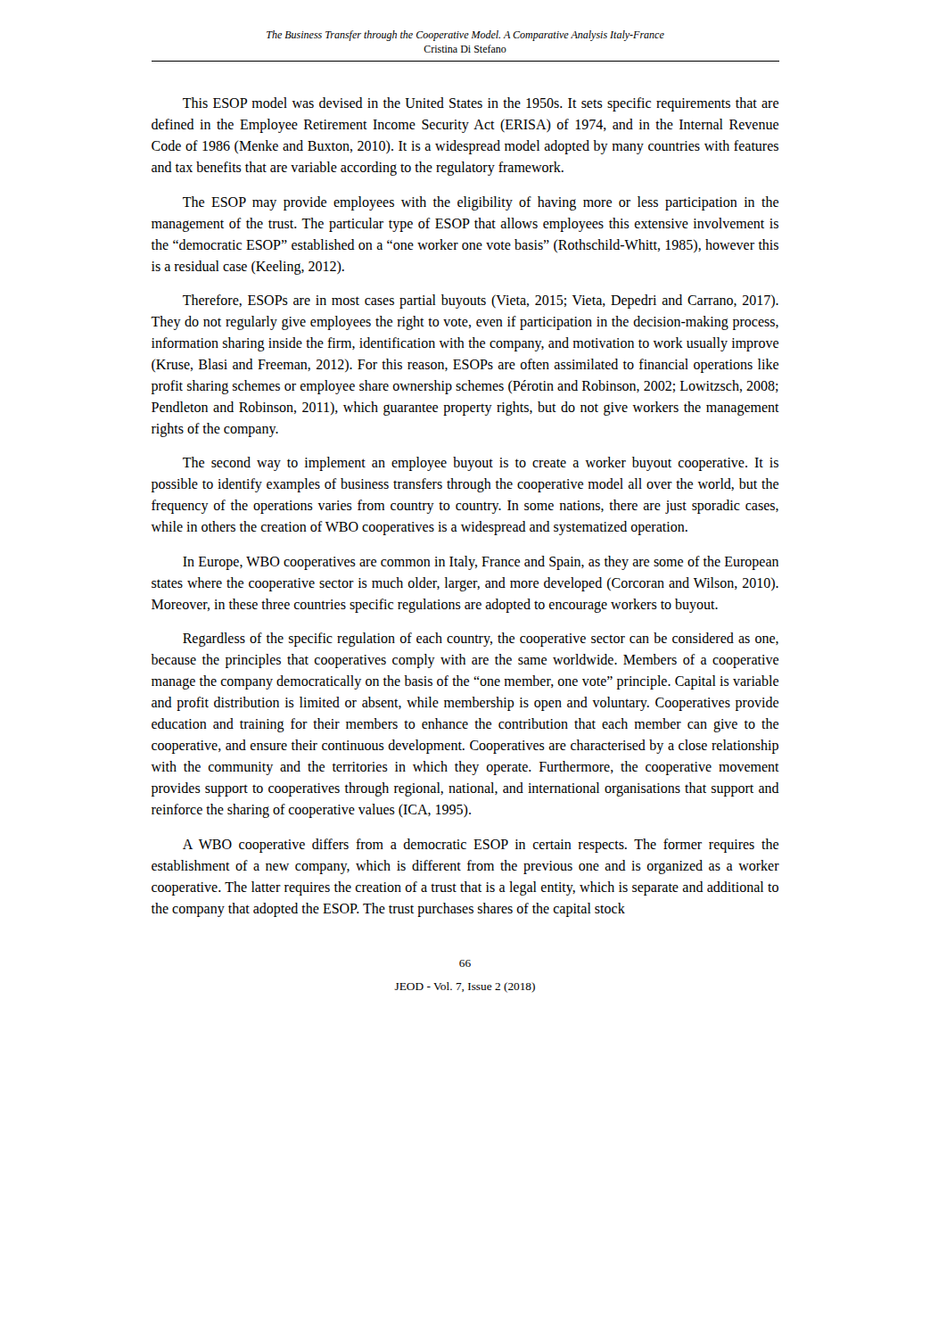The Business Transfer through the Cooperative Model. A Comparative Analysis Italy-France
Cristina Di Stefano
This ESOP model was devised in the United States in the 1950s. It sets specific requirements that are defined in the Employee Retirement Income Security Act (ERISA) of 1974, and in the Internal Revenue Code of 1986 (Menke and Buxton, 2010). It is a widespread model adopted by many countries with features and tax benefits that are variable according to the regulatory framework.
The ESOP may provide employees with the eligibility of having more or less participation in the management of the trust. The particular type of ESOP that allows employees this extensive involvement is the “democratic ESOP” established on a “one worker one vote basis” (Rothschild-Whitt, 1985), however this is a residual case (Keeling, 2012).
Therefore, ESOPs are in most cases partial buyouts (Vieta, 2015; Vieta, Depedri and Carrano, 2017). They do not regularly give employees the right to vote, even if participation in the decision-making process, information sharing inside the firm, identification with the company, and motivation to work usually improve (Kruse, Blasi and Freeman, 2012). For this reason, ESOPs are often assimilated to financial operations like profit sharing schemes or employee share ownership schemes (Pérotin and Robinson, 2002; Lowitzsch, 2008; Pendleton and Robinson, 2011), which guarantee property rights, but do not give workers the management rights of the company.
The second way to implement an employee buyout is to create a worker buyout cooperative. It is possible to identify examples of business transfers through the cooperative model all over the world, but the frequency of the operations varies from country to country. In some nations, there are just sporadic cases, while in others the creation of WBO cooperatives is a widespread and systematized operation.
In Europe, WBO cooperatives are common in Italy, France and Spain, as they are some of the European states where the cooperative sector is much older, larger, and more developed (Corcoran and Wilson, 2010). Moreover, in these three countries specific regulations are adopted to encourage workers to buyout.
Regardless of the specific regulation of each country, the cooperative sector can be considered as one, because the principles that cooperatives comply with are the same worldwide. Members of a cooperative manage the company democratically on the basis of the “one member, one vote” principle. Capital is variable and profit distribution is limited or absent, while membership is open and voluntary. Cooperatives provide education and training for their members to enhance the contribution that each member can give to the cooperative, and ensure their continuous development. Cooperatives are characterised by a close relationship with the community and the territories in which they operate. Furthermore, the cooperative movement provides support to cooperatives through regional, national, and international organisations that support and reinforce the sharing of cooperative values (ICA, 1995).
A WBO cooperative differs from a democratic ESOP in certain respects. The former requires the establishment of a new company, which is different from the previous one and is organized as a worker cooperative. The latter requires the creation of a trust that is a legal entity, which is separate and additional to the company that adopted the ESOP. The trust purchases shares of the capital stock
66
JEOD - Vol. 7, Issue 2 (2018)